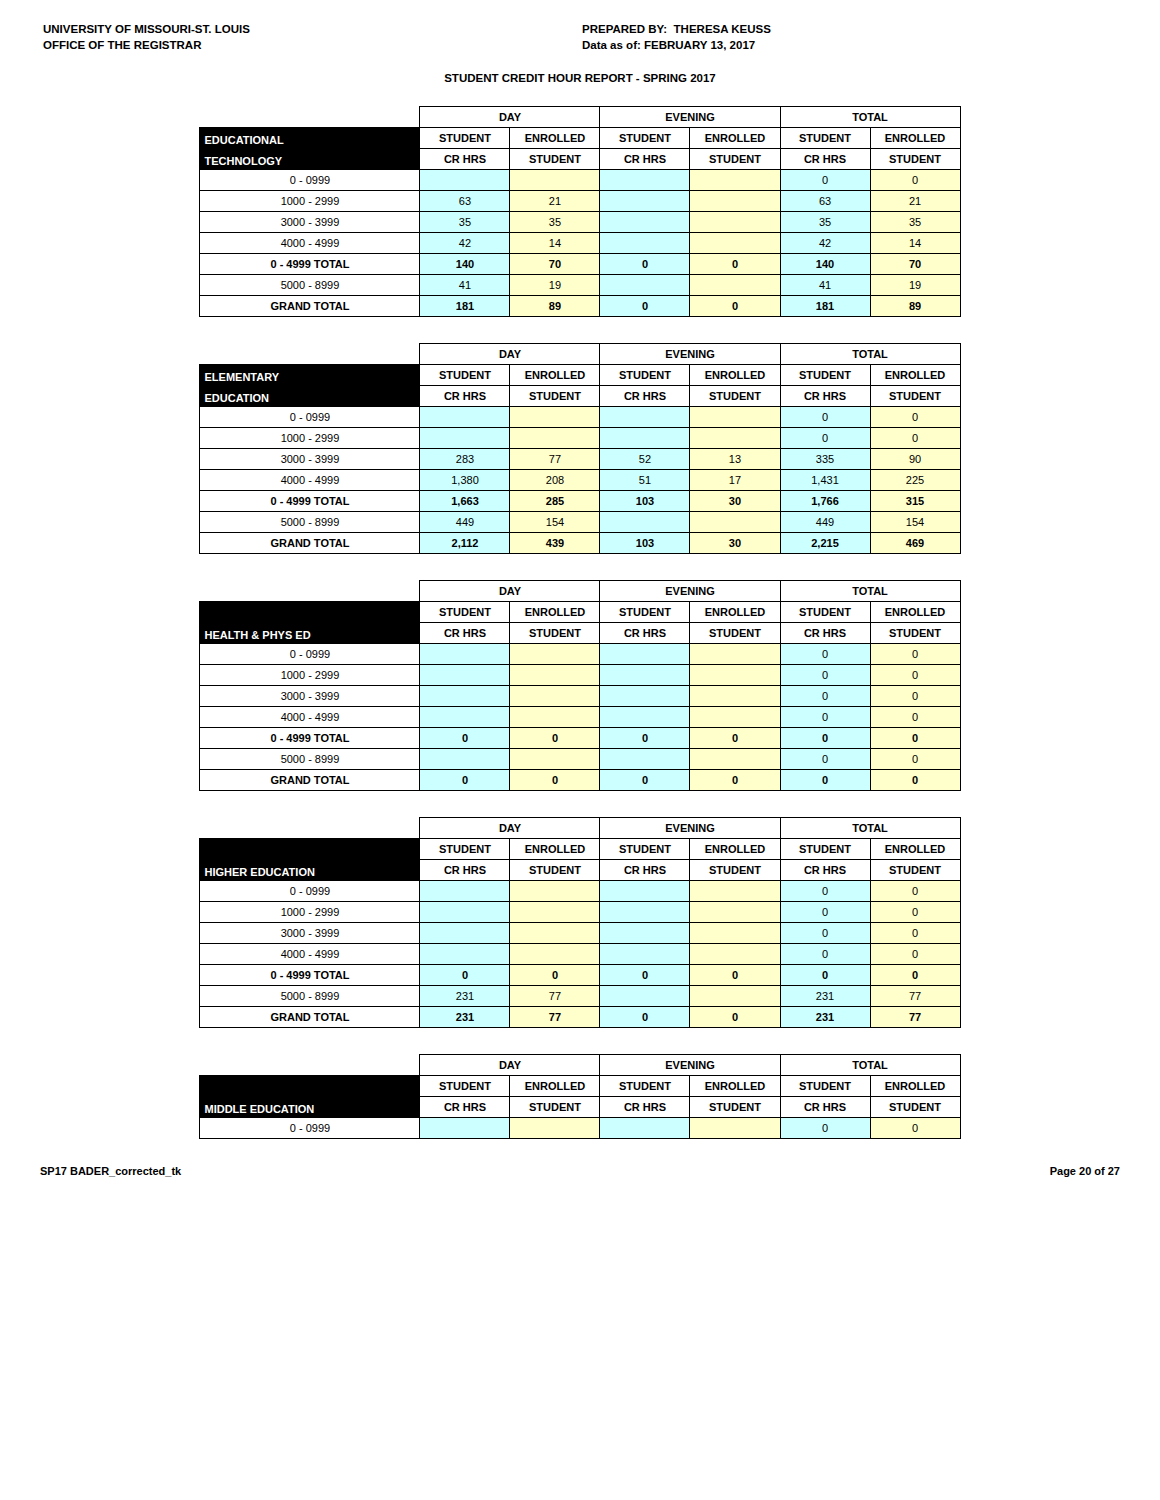| UNIVERSITY OF MISSOURI-ST. LOUIS | PREPARED BY: THERESA KEUSS |
| OFFICE OF THE REGISTRAR | Data as of: FEBRUARY 13, 2017 |
STUDENT CREDIT HOUR REPORT - SPRING 2017
| | DAY | EVENING | TOTAL |
| EDUCATIONAL | STUDENT | ENROLLED | STUDENT | ENROLLED | STUDENT | ENROLLED |
| TECHNOLOGY | CR HRS | STUDENT | CR HRS | STUDENT | CR HRS | STUDENT |
| 0 - 0999 | | | | | 0 | 0 |
| 1000 - 2999 | 63 | 21 | | | 63 | 21 |
| 3000 - 3999 | 35 | 35 | | | 35 | 35 |
| 4000 - 4999 | 42 | 14 | | | 42 | 14 |
| 0 - 4999 TOTAL | 140 | 70 | 0 | 0 | 140 | 70 |
| 5000 - 8999 | 41 | 19 | | | 41 | 19 |
| GRAND TOTAL | 181 | 89 | 0 | 0 | 181 | 89 |
| | DAY | EVENING | TOTAL |
| ELEMENTARY | STUDENT | ENROLLED | STUDENT | ENROLLED | STUDENT | ENROLLED |
| EDUCATION | CR HRS | STUDENT | CR HRS | STUDENT | CR HRS | STUDENT |
| 0 - 0999 | | | | | 0 | 0 |
| 1000 - 2999 | | | | | 0 | 0 |
| 3000 - 3999 | 283 | 77 | 52 | 13 | 335 | 90 |
| 4000 - 4999 | 1,380 | 208 | 51 | 17 | 1,431 | 225 |
| 0 - 4999 TOTAL | 1,663 | 285 | 103 | 30 | 1,766 | 315 |
| 5000 - 8999 | 449 | 154 | | | 449 | 154 |
| GRAND TOTAL | 2,112 | 439 | 103 | 30 | 2,215 | 469 |
| | DAY | EVENING | TOTAL |
| | STUDENT | ENROLLED | STUDENT | ENROLLED | STUDENT | ENROLLED |
| HEALTH & PHYS ED | CR HRS | STUDENT | CR HRS | STUDENT | CR HRS | STUDENT |
| 0 - 0999 | | | | | 0 | 0 |
| 1000 - 2999 | | | | | 0 | 0 |
| 3000 - 3999 | | | | | 0 | 0 |
| 4000 - 4999 | | | | | 0 | 0 |
| 0 - 4999 TOTAL | 0 | 0 | 0 | 0 | 0 | 0 |
| 5000 - 8999 | | | | | 0 | 0 |
| GRAND TOTAL | 0 | 0 | 0 | 0 | 0 | 0 |
| | DAY | EVENING | TOTAL |
| | STUDENT | ENROLLED | STUDENT | ENROLLED | STUDENT | ENROLLED |
| HIGHER EDUCATION | CR HRS | STUDENT | CR HRS | STUDENT | CR HRS | STUDENT |
| 0 - 0999 | | | | | 0 | 0 |
| 1000 - 2999 | | | | | 0 | 0 |
| 3000 - 3999 | | | | | 0 | 0 |
| 4000 - 4999 | | | | | 0 | 0 |
| 0 - 4999 TOTAL | 0 | 0 | 0 | 0 | 0 | 0 |
| 5000 - 8999 | 231 | 77 | | | 231 | 77 |
| GRAND TOTAL | 231 | 77 | 0 | 0 | 231 | 77 |
| | DAY | EVENING | TOTAL |
| | STUDENT | ENROLLED | STUDENT | ENROLLED | STUDENT | ENROLLED |
| MIDDLE EDUCATION | CR HRS | STUDENT | CR HRS | STUDENT | CR HRS | STUDENT |
| 0 - 0999 | | | | | 0 | 0 |
SP17 BADER_corrected_tk Page 20 of 27